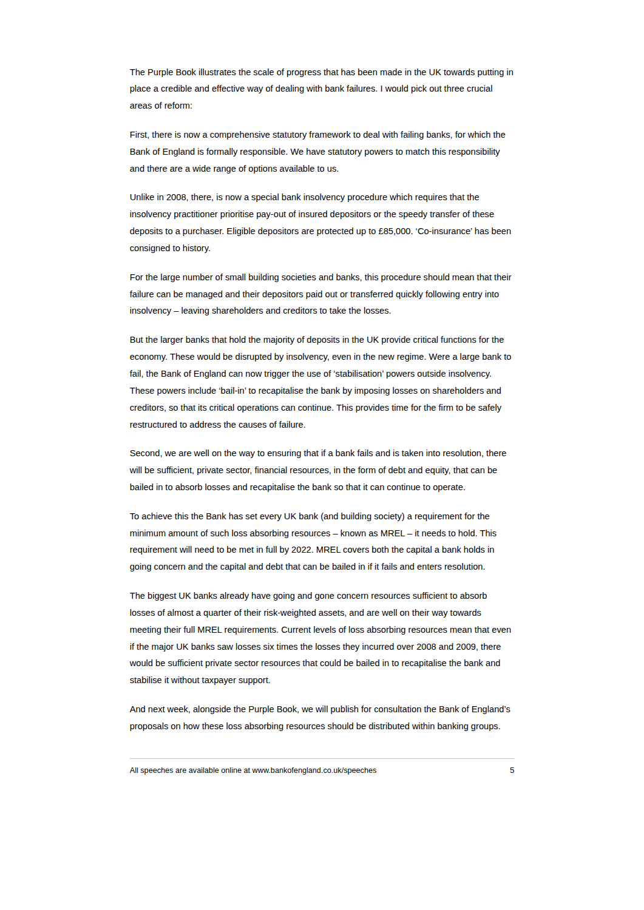The Purple Book illustrates the scale of progress that has been made in the UK towards putting in place a credible and effective way of dealing with bank failures. I would pick out three crucial areas of reform:
First, there is now a comprehensive statutory framework to deal with failing banks, for which the Bank of England is formally responsible. We have statutory powers to match this responsibility and there are a wide range of options available to us.
Unlike in 2008, there, is now a special bank insolvency procedure which requires that the insolvency practitioner prioritise pay-out of insured depositors or the speedy transfer of these deposits to a purchaser. Eligible depositors are protected up to £85,000. ‘Co-insurance’ has been consigned to history.
For the large number of small building societies and banks, this procedure should mean that their failure can be managed and their depositors paid out or transferred quickly following entry into insolvency – leaving shareholders and creditors to take the losses.
But the larger banks that hold the majority of deposits in the UK provide critical functions for the economy. These would be disrupted by insolvency, even in the new regime. Were a large bank to fail, the Bank of England can now trigger the use of ‘stabilisation’ powers outside insolvency. These powers include ‘bail-in’ to recapitalise the bank by imposing losses on shareholders and creditors, so that its critical operations can continue. This provides time for the firm to be safely restructured to address the causes of failure.
Second, we are well on the way to ensuring that if a bank fails and is taken into resolution, there will be sufficient, private sector, financial resources, in the form of debt and equity, that can be bailed in to absorb losses and recapitalise the bank so that it can continue to operate.
To achieve this the Bank has set every UK bank (and building society) a requirement for the minimum amount of such loss absorbing resources – known as MREL – it needs to hold. This requirement will need to be met in full by 2022. MREL covers both the capital a bank holds in going concern and the capital and debt that can be bailed in if it fails and enters resolution.
The biggest UK banks already have going and gone concern resources sufficient to absorb losses of almost a quarter of their risk-weighted assets, and are well on their way towards meeting their full MREL requirements. Current levels of loss absorbing resources mean that even if the major UK banks saw losses six times the losses they incurred over 2008 and 2009, there would be sufficient private sector resources that could be bailed in to recapitalise the bank and stabilise it without taxpayer support.
And next week, alongside the Purple Book, we will publish for consultation the Bank of England’s proposals on how these loss absorbing resources should be distributed within banking groups.
All speeches are available online at www.bankofengland.co.uk/speeches
5